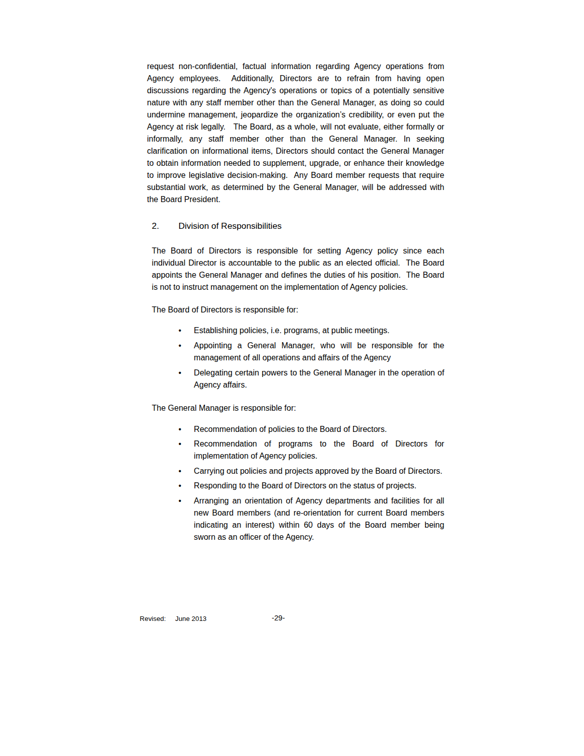request non-confidential, factual information regarding Agency operations from Agency employees. Additionally, Directors are to refrain from having open discussions regarding the Agency's operations or topics of a potentially sensitive nature with any staff member other than the General Manager, as doing so could undermine management, jeopardize the organization’s credibility, or even put the Agency at risk legally. The Board, as a whole, will not evaluate, either formally or informally, any staff member other than the General Manager. In seeking clarification on informational items, Directors should contact the General Manager to obtain information needed to supplement, upgrade, or enhance their knowledge to improve legislative decision-making. Any Board member requests that require substantial work, as determined by the General Manager, will be addressed with the Board President.
2. Division of Responsibilities
The Board of Directors is responsible for setting Agency policy since each individual Director is accountable to the public as an elected official. The Board appoints the General Manager and defines the duties of his position. The Board is not to instruct management on the implementation of Agency policies.
The Board of Directors is responsible for:
Establishing policies, i.e. programs, at public meetings.
Appointing a General Manager, who will be responsible for the management of all operations and affairs of the Agency
Delegating certain powers to the General Manager in the operation of Agency affairs.
The General Manager is responsible for:
Recommendation of policies to the Board of Directors.
Recommendation of programs to the Board of Directors for implementation of Agency policies.
Carrying out policies and projects approved by the Board of Directors.
Responding to the Board of Directors on the status of projects.
Arranging an orientation of Agency departments and facilities for all new Board members (and re-orientation for current Board members indicating an interest) within 60 days of the Board member being sworn as an officer of the Agency.
Revised: June 2013 -29-